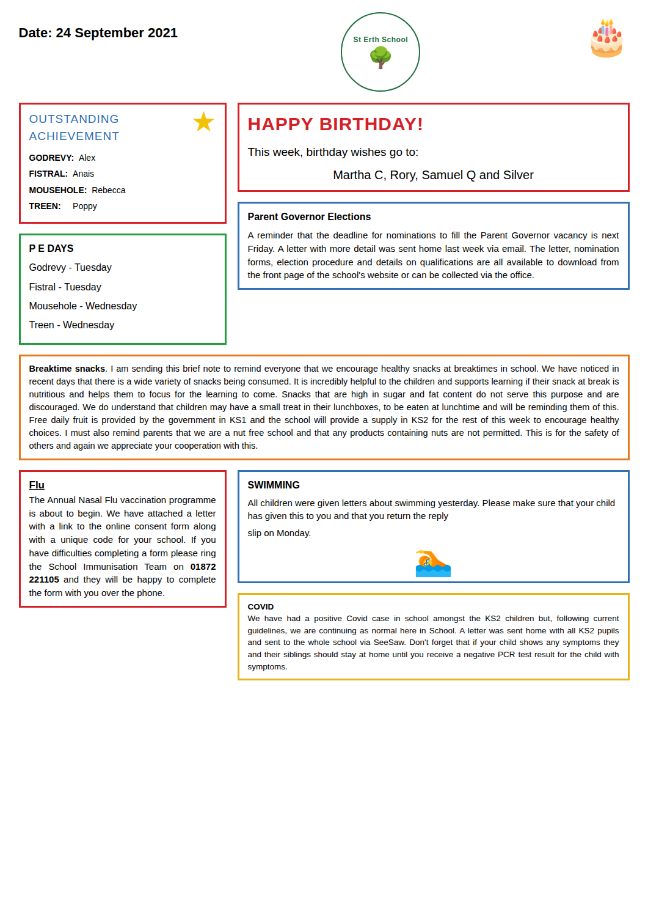Date: 24 September 2021
St Erth School
🌳
🎂
OUTSTANDING
ACHIEVEMENT
★
GODREVY: Alex
FISTRAL: Anais
MOUSEHOLE: Rebecca
TREEN: Poppy
P E DAYS
Godrevy - Tuesday
Fistral - Tuesday
Mousehole - Wednesday
Treen - Wednesday
HAPPY BIRTHDAY!
This week, birthday wishes go to:
Martha C, Rory, Samuel Q and Silver
Parent Governor Elections
A reminder that the deadline for nominations to fill the Parent Governor vacancy is next Friday. A letter with more detail was sent home last week via email. The letter, nomination forms, election procedure and details on qualifications are all available to download from the front page of the school's website or can be collected via the office.
Breaktime snacks. I am sending this brief note to remind everyone that we encourage healthy snacks at breaktimes in school. We have noticed in recent days that there is a wide variety of snacks being consumed. It is incredibly helpful to the children and supports learning if their snack at break is nutritious and helps them to focus for the learning to come. Snacks that are high in sugar and fat content do not serve this purpose and are discouraged. We do understand that children may have a small treat in their lunchboxes, to be eaten at lunchtime and will be reminding them of this. Free daily fruit is provided by the government in KS1 and the school will provide a supply in KS2 for the rest of this week to encourage healthy choices. I must also remind parents that we are a nut free school and that any products containing nuts are not permitted. This is for the safety of others and again we appreciate your cooperation with this.
Flu
The Annual Nasal Flu vaccination programme is about to begin. We have attached a letter with a link to the online consent form along with a unique code for your school. If you have difficulties completing a form please ring the School Immunisation Team on 01872 221105 and they will be happy to complete the form with you over the phone.
SWIMMING
All children were given letters about swimming yesterday. Please make sure that your child has given this to you and that you return the reply
slip on Monday.
🏊
COVID
We have had a positive Covid case in school amongst the KS2 children but, following current guidelines, we are continuing as normal here in School. A letter was sent home with all KS2 pupils and sent to the whole school via SeeSaw. Don't forget that if your child shows any symptoms they and their siblings should stay at home until you receive a negative PCR test result for the child with symptoms.